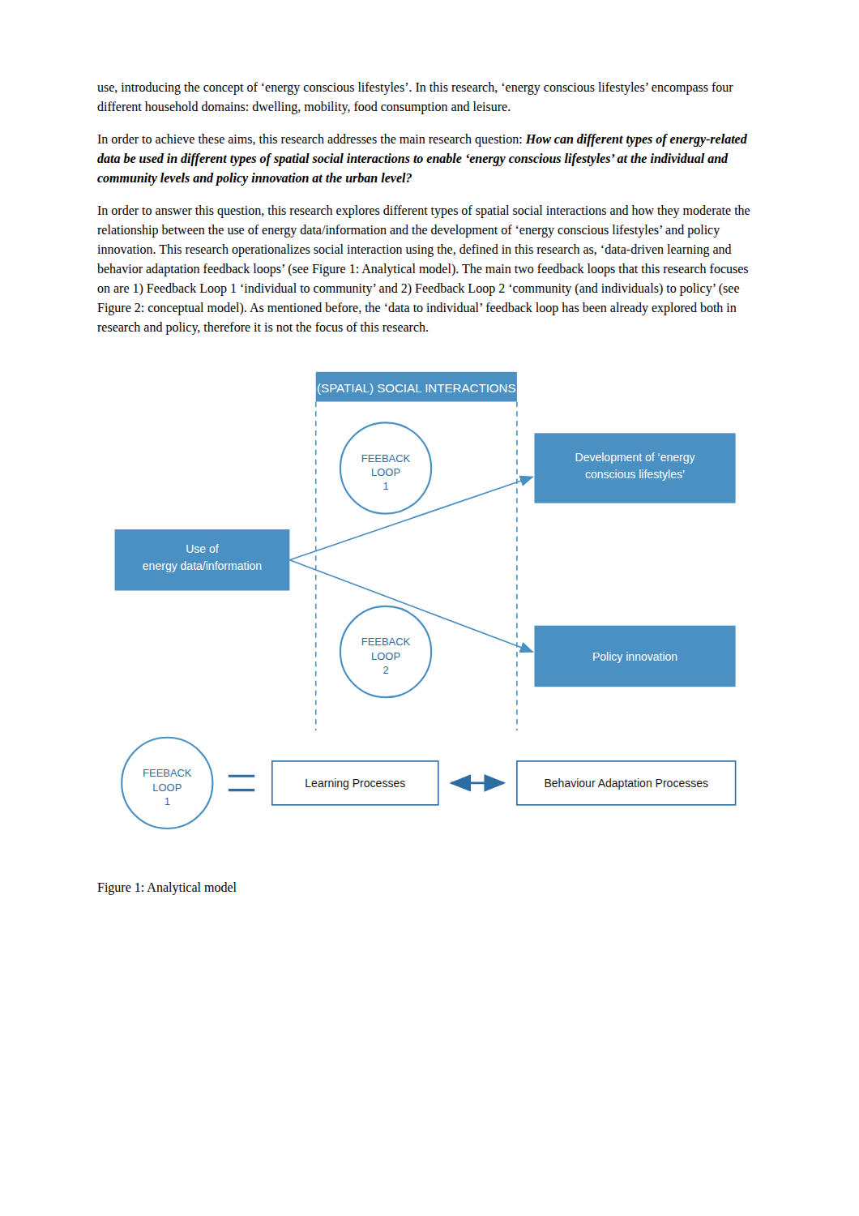use, introducing the concept of ‘energy conscious lifestyles’. In this research, ‘energy conscious lifestyles’ encompass four different household domains: dwelling, mobility, food consumption and leisure.
In order to achieve these aims, this research addresses the main research question: How can different types of energy-related data be used in different types of spatial social interactions to enable ‘energy conscious lifestyles’ at the individual and community levels and policy innovation at the urban level?
In order to answer this question, this research explores different types of spatial social interactions and how they moderate the relationship between the use of energy data/information and the development of ‘energy conscious lifestyles’ and policy innovation. This research operationalizes social interaction using the, defined in this research as, ‘data-driven learning and behavior adaptation feedback loops’ (see Figure 1: Analytical model). The main two feedback loops that this research focuses on are 1) Feedback Loop 1 ‘individual to community’ and 2) Feedback Loop 2 ‘community (and individuals) to policy’ (see Figure 2: conceptual model). As mentioned before, the ‘data to individual’ feedback loop has been already explored both in research and policy, therefore it is not the focus of this research.
(SPATIAL) SOCIAL INTERACTIONS FEEBACK LOOP 1 FEEBACK LOOP 2 Use of energy data/information Development of ‘energy conscious lifestyles’ Policy innovation FEEBACK LOOP 1 Learning Processes Behaviour Adaptation Processes
Figure 1: Analytical model